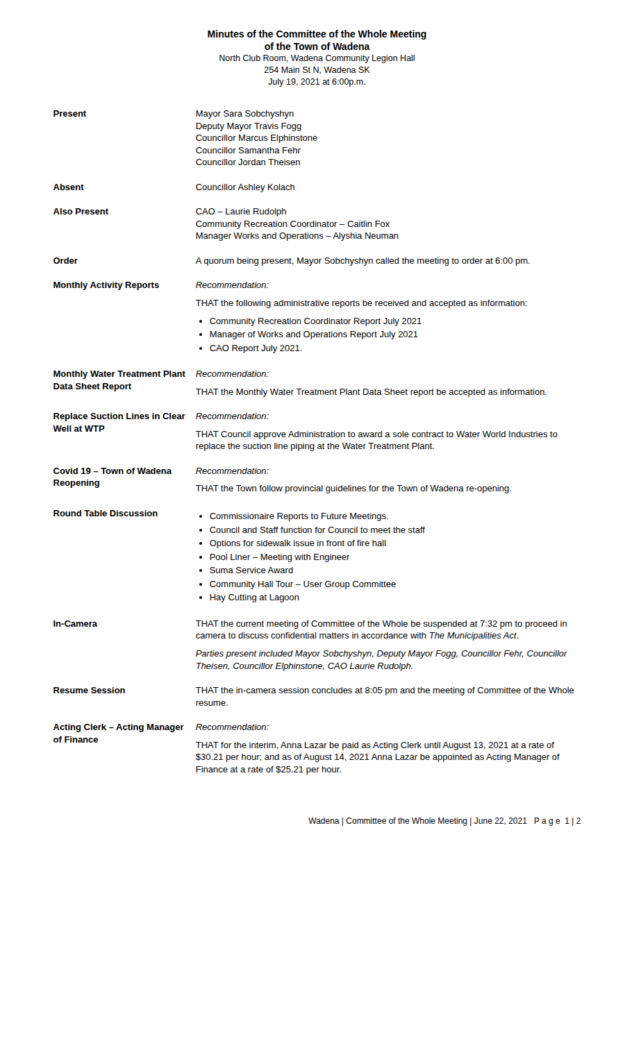Minutes of the Committee of the Whole Meeting
of the Town of Wadena
North Club Room, Wadena Community Legion Hall
254 Main St N, Wadena SK
July 19, 2021 at 6:00p.m.
| Present | Mayor Sara Sobchyshyn Deputy Mayor Travis Fogg Councillor Marcus Elphinstone Councillor Samantha Fehr Councillor Jordan Theisen |
| Absent | Councillor Ashley Kolach |
| Also Present | CAO – Laurie Rudolph Community Recreation Coordinator – Caitlin Fox Manager Works and Operations – Alyshia Neuman |
| Order | A quorum being present, Mayor Sobchyshyn called the meeting to order at 6:00 pm. |
| Monthly Activity Reports | Recommendation: THAT the following administrative reports be received and accepted as information: Community Recreation Coordinator Report July 2021 Manager of Works and Operations Report July 2021 CAO Report July 2021. |
| Monthly Water Treatment Plant Data Sheet Report | Recommendation: THAT the Monthly Water Treatment Plant Data Sheet report be accepted as information. |
| Replace Suction Lines in Clear Well at WTP | Recommendation: THAT Council approve Administration to award a sole contract to Water World Industries to replace the suction line piping at the Water Treatment Plant. |
| Covid 19 – Town of Wadena Reopening | Recommendation: THAT the Town follow provincial guidelines for the Town of Wadena re-opening. |
| Round Table Discussion | Commissionaire Reports to Future Meetings. Council and Staff function for Council to meet the staff Options for sidewalk issue in front of fire hall Pool Liner – Meeting with Engineer Suma Service Award Community Hall Tour – User Group Committee Hay Cutting at Lagoon |
| In-Camera | THAT the current meeting of Committee of the Whole be suspended at 7:32 pm to proceed in camera to discuss confidential matters in accordance with The Municipalities Act . Parties present included Mayor Sobchyshyn, Deputy Mayor Fogg, Councillor Fehr, Councillor Theisen, Councillor Elphinstone, CAO Laurie Rudolph. |
| Resume Session | THAT the in-camera session concludes at 8:05 pm and the meeting of Committee of the Whole resume. |
| Acting Clerk – Acting Manager of Finance | Recommendation: THAT for the interim, Anna Lazar be paid as Acting Clerk until August 13, 2021 at a rate of $30.21 per hour; and as of August 14, 2021 Anna Lazar be appointed as Acting Manager of Finance at a rate of $25.21 per hour. |
Wadena | Committee of the Whole Meeting | June 22, 2021 P a g e 1 | 2